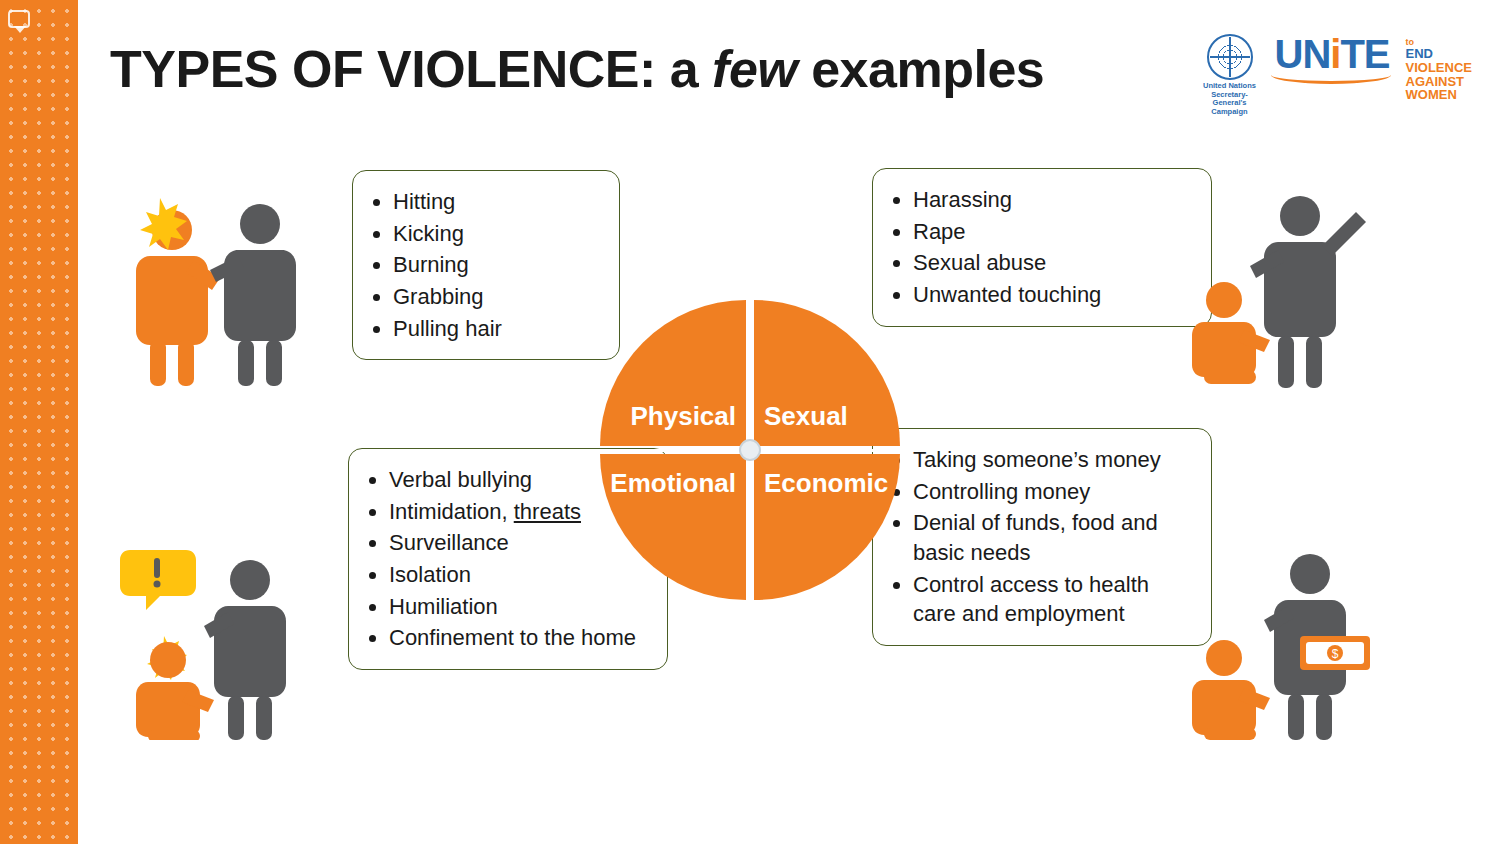TYPES OF VIOLENCE: a few examples
United Nations
Secretary-General's Campaign
UNi TE
to END
VIOLENCE
AGAINST
WOMEN
Hitting
Kicking
Burning
Grabbing
Pulling hair
Harassing
Rape
Sexual abuse
Unwanted touching
Verbal bullying
Intimidation, threats
Surveillance
Isolation
Humiliation
Confinement to the home
Taking someone’s money
Controlling money
Denial of funds, food and basic needs
Control access to health care and employment
Physical
Sexual
Emotional
Economic
$